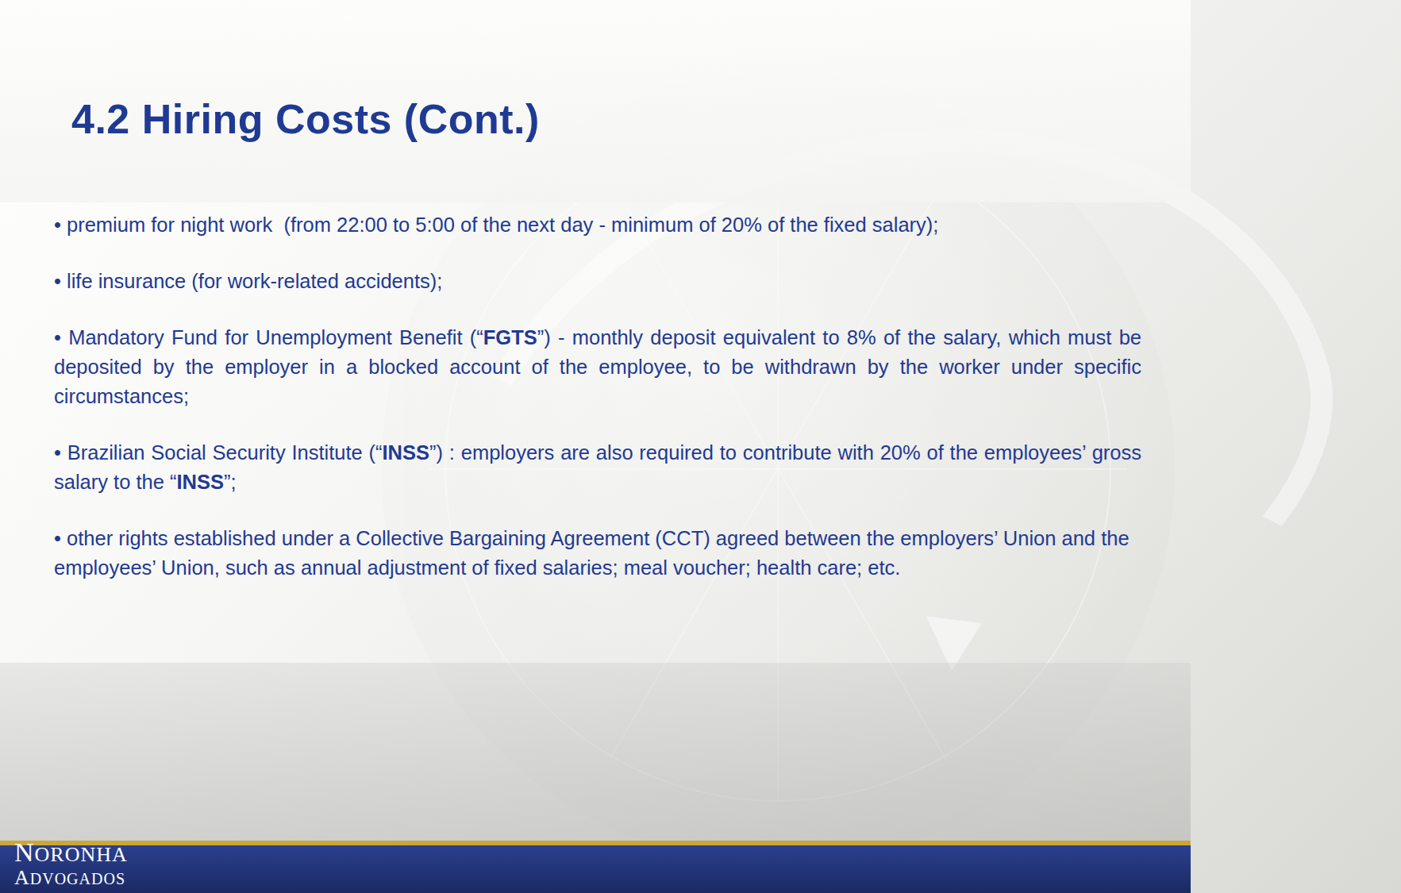4.2 Hiring Costs (Cont.)
• premium for night work (from 22:00 to 5:00 of the next day - minimum of 20% of the fixed salary);
• life insurance (for work-related accidents);
• Mandatory Fund for Unemployment Benefit (“FGTS”) - monthly deposit equivalent to 8% of the salary, which must be deposited by the employer in a blocked account of the employee, to be withdrawn by the worker under specific circumstances;
• Brazilian Social Security Institute (“INSS”) : employers are also required to contribute with 20% of the employees’ gross salary to the “INSS”;
• other rights established under a Collective Bargaining Agreement (CCT) agreed between the employers’ Union and the employees’ Union, such as annual adjustment of fixed salaries; meal voucher; health care; etc.
NORONHA ADVOGADOS